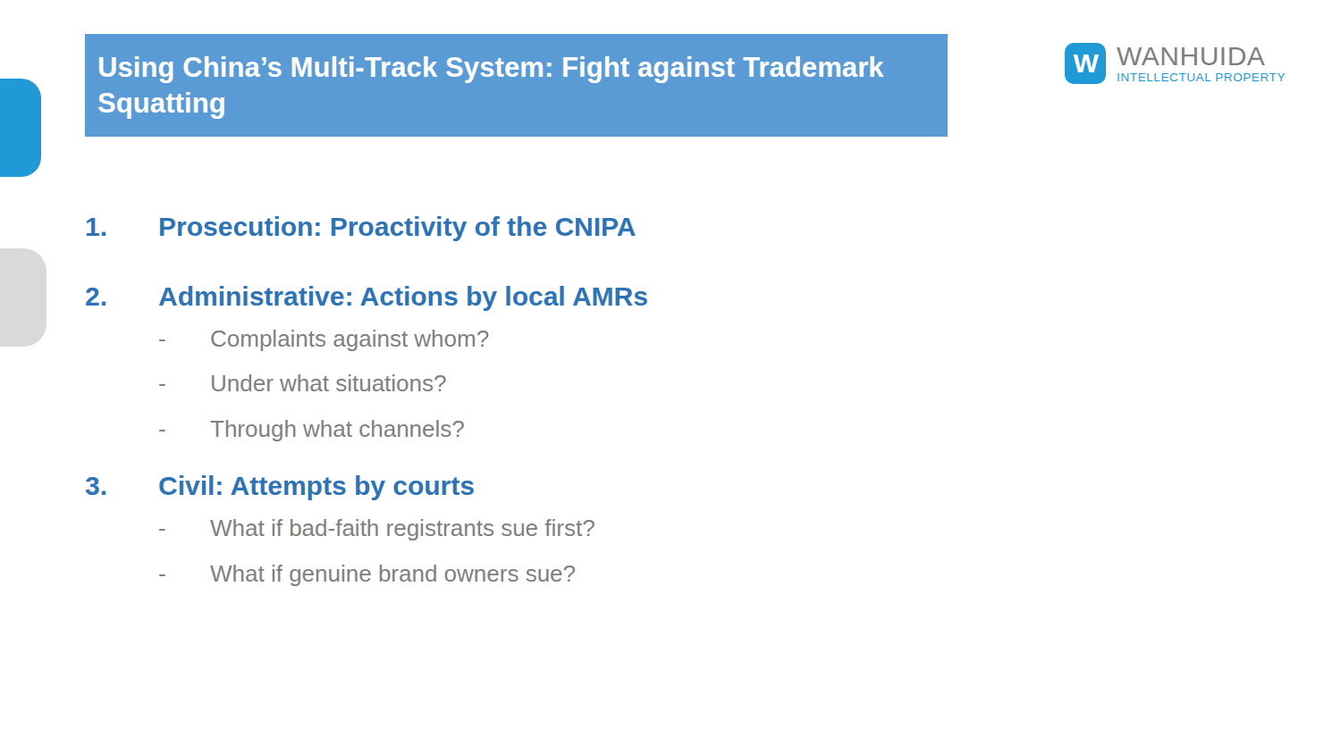Using China’s Multi-Track System: Fight against Trademark Squatting
WANHUIDA INTELLECTUAL PROPERTY
1.
Prosecution: Proactivity of the CNIPA
2.
Administrative: Actions by local AMRs
Complaints against whom?
Under what situations?
Through what channels?
3.
Civil: Attempts by courts
What if bad-faith registrants sue first?
What if genuine brand owners sue?